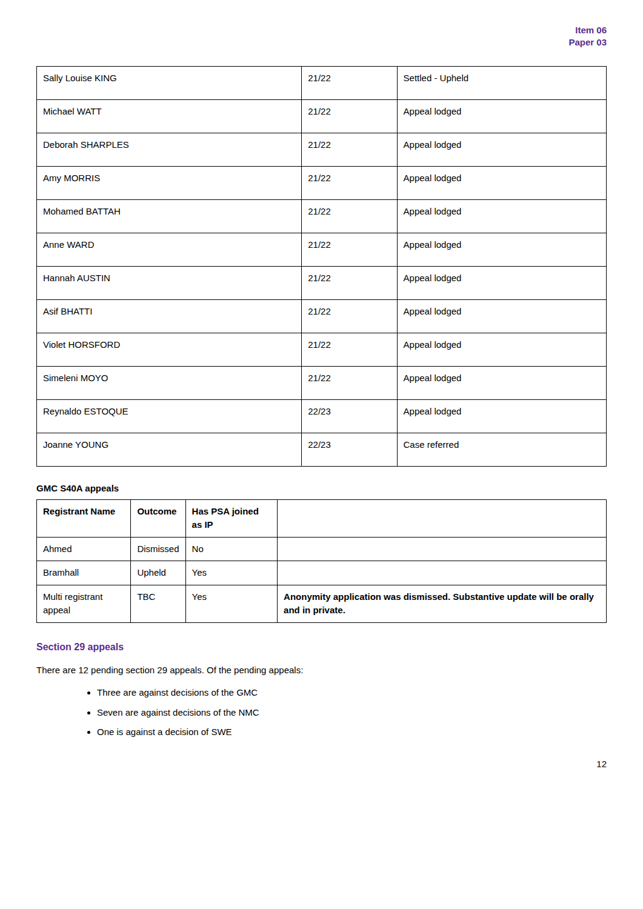Item 06
Paper 03
| Sally Louise KING | 21/22 | Settled - Upheld |
| Michael WATT | 21/22 | Appeal lodged |
| Deborah SHARPLES | 21/22 | Appeal lodged |
| Amy MORRIS | 21/22 | Appeal lodged |
| Mohamed BATTAH | 21/22 | Appeal lodged |
| Anne WARD | 21/22 | Appeal lodged |
| Hannah AUSTIN | 21/22 | Appeal lodged |
| Asif BHATTI | 21/22 | Appeal lodged |
| Violet HORSFORD | 21/22 | Appeal lodged |
| Simeleni MOYO | 21/22 | Appeal lodged |
| Reynaldo ESTOQUE | 22/23 | Appeal lodged |
| Joanne YOUNG | 22/23 | Case referred |
GMC S40A appeals
| Registrant Name | Outcome | Has PSA joined as IP | |
| --- | --- | --- | --- |
| Ahmed | Dismissed | No | |
| Bramhall | Upheld | Yes | |
| Multi registrant appeal | TBC | Yes | Anonymity application was dismissed. Substantive update will be orally and in private. |
Section 29 appeals
There are 12 pending section 29 appeals. Of the pending appeals:
Three are against decisions of the GMC
Seven are against decisions of the NMC
One is against a decision of SWE
12